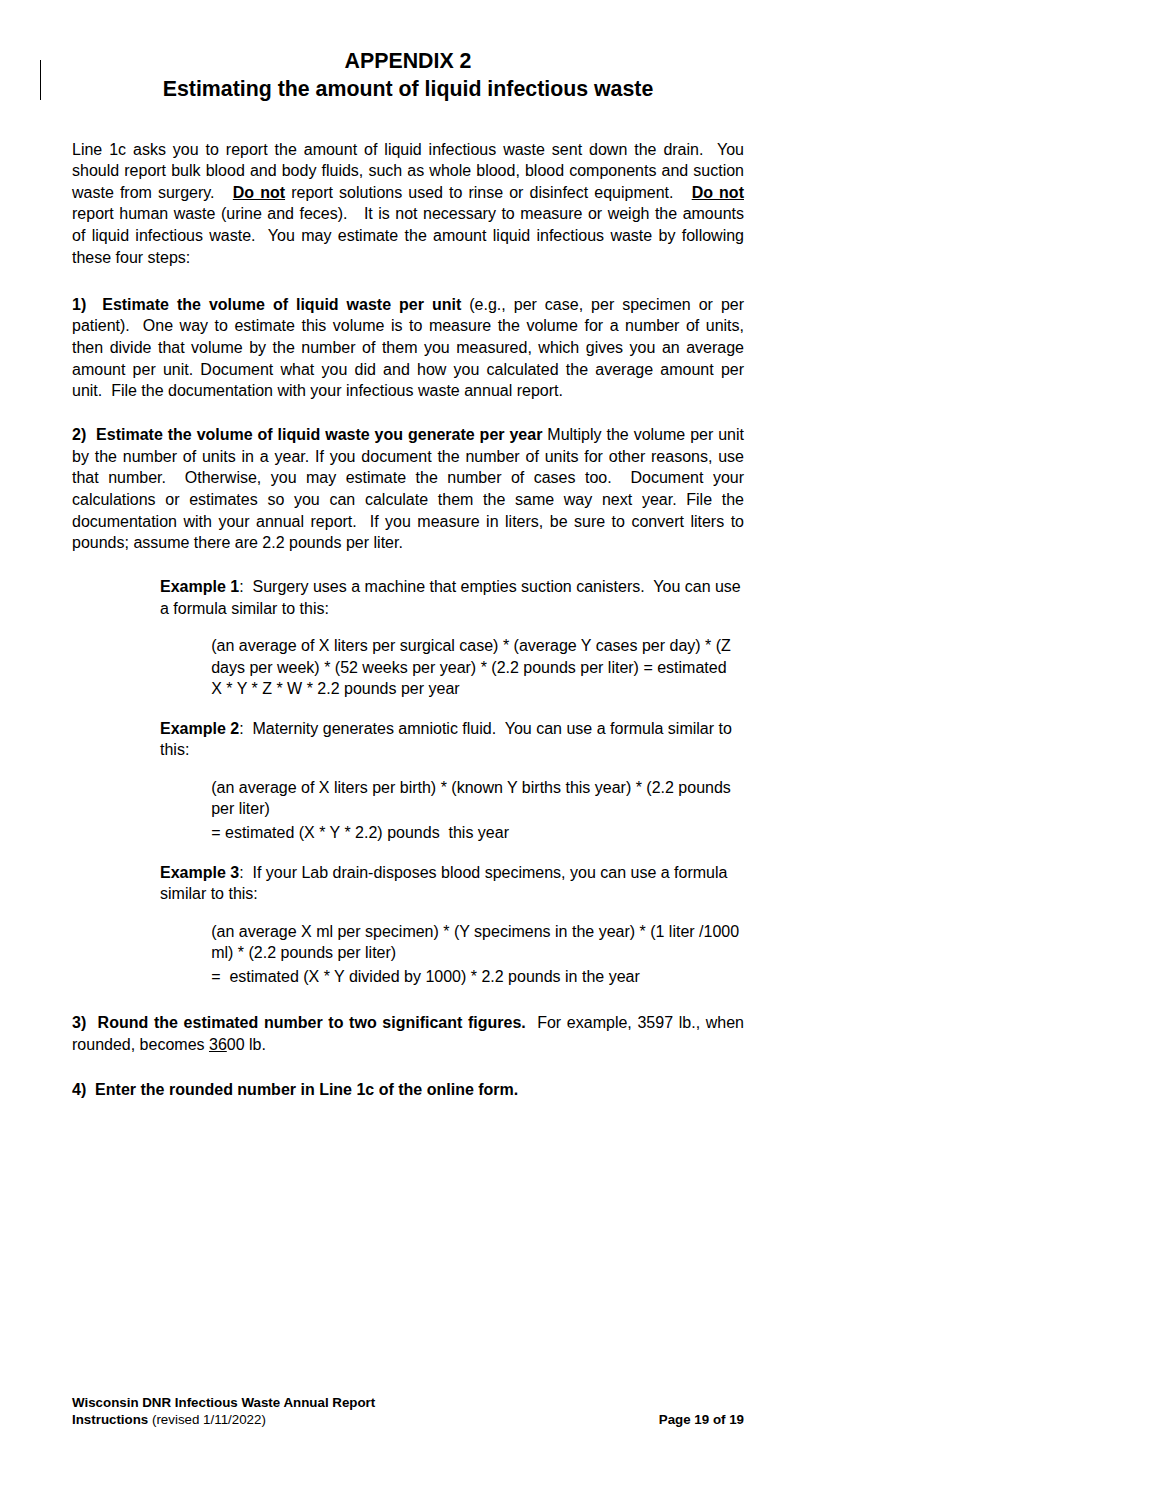APPENDIX 2 Estimating the amount of liquid infectious waste
Line 1c asks you to report the amount of liquid infectious waste sent down the drain. You should report bulk blood and body fluids, such as whole blood, blood components and suction waste from surgery. Do not report solutions used to rinse or disinfect equipment. Do not report human waste (urine and feces). It is not necessary to measure or weigh the amounts of liquid infectious waste. You may estimate the amount liquid infectious waste by following these four steps:
1) Estimate the volume of liquid waste per unit (e.g., per case, per specimen or per patient). One way to estimate this volume is to measure the volume for a number of units, then divide that volume by the number of them you measured, which gives you an average amount per unit. Document what you did and how you calculated the average amount per unit. File the documentation with your infectious waste annual report.
2) Estimate the volume of liquid waste you generate per year Multiply the volume per unit by the number of units in a year. If you document the number of units for other reasons, use that number. Otherwise, you may estimate the number of cases too. Document your calculations or estimates so you can calculate them the same way next year. File the documentation with your annual report. If you measure in liters, be sure to convert liters to pounds; assume there are 2.2 pounds per liter.
Example 1: Surgery uses a machine that empties suction canisters. You can use a formula similar to this:
(an average of X liters per surgical case) * (average Y cases per day) * (Z days per week) * (52 weeks per year) * (2.2 pounds per liter) = estimated X * Y * Z * W * 2.2 pounds per year
Example 2: Maternity generates amniotic fluid. You can use a formula similar to this:
(an average of X liters per birth) * (known Y births this year) * (2.2 pounds per liter)
= estimated (X * Y * 2.2) pounds this year
Example 3: If your Lab drain-disposes blood specimens, you can use a formula similar to this:
(an average X ml per specimen) * (Y specimens in the year) * (1 liter /1000 ml) * (2.2 pounds per liter)
= estimated (X * Y divided by 1000) * 2.2 pounds in the year
3) Round the estimated number to two significant figures. For example, 3597 lb., when rounded, becomes 3600 lb.
4) Enter the rounded number in Line 1c of the online form.
Wisconsin DNR Infectious Waste Annual Report
Instructions (revised 1/11/2022) Page 19 of 19